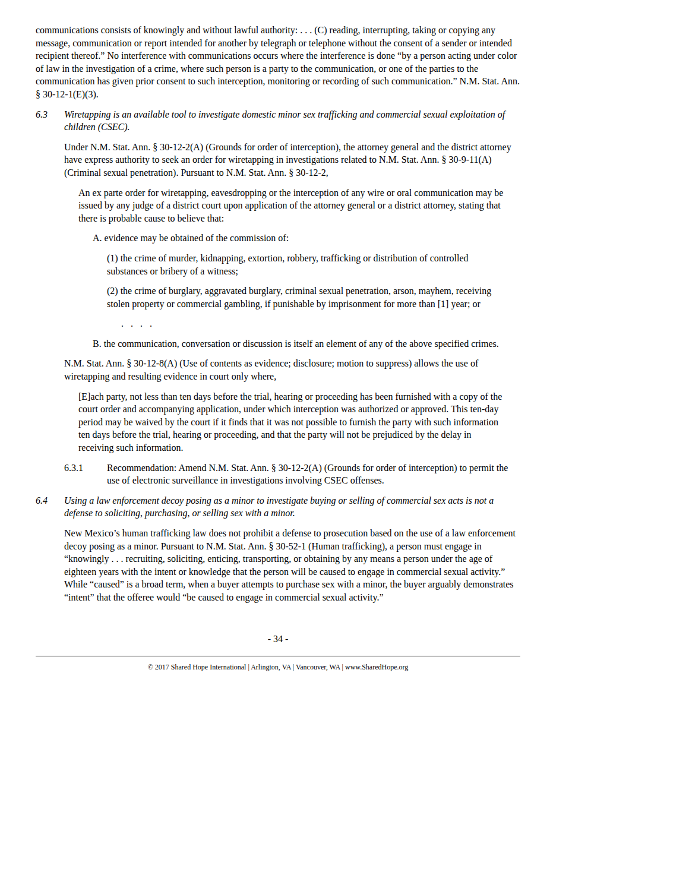communications consists of knowingly and without lawful authority: . . . (C) reading, interrupting, taking or copying any message, communication or report intended for another by telegraph or telephone without the consent of a sender or intended recipient thereof.” No interference with communications occurs where the interference is done “by a person acting under color of law in the investigation of a crime, where such person is a party to the communication, or one of the parties to the communication has given prior consent to such interception, monitoring or recording of such communication.” N.M. Stat. Ann. § 30-12-1(E)(3).
6.3
Wiretapping is an available tool to investigate domestic minor sex trafficking and commercial sexual exploitation of children (CSEC).
Under N.M. Stat. Ann. § 30-12-2(A) (Grounds for order of interception), the attorney general and the district attorney have express authority to seek an order for wiretapping in investigations related to N.M. Stat. Ann. § 30-9-11(A) (Criminal sexual penetration). Pursuant to N.M. Stat. Ann. § 30-12-2,
An ex parte order for wiretapping, eavesdropping or the interception of any wire or oral communication may be issued by any judge of a district court upon application of the attorney general or a district attorney, stating that there is probable cause to believe that:
A. evidence may be obtained of the commission of:
(1) the crime of murder, kidnapping, extortion, robbery, trafficking or distribution of controlled substances or bribery of a witness;
(2) the crime of burglary, aggravated burglary, criminal sexual penetration, arson, mayhem, receiving stolen property or commercial gambling, if punishable by imprisonment for more than [1] year; or
. . . .
B. the communication, conversation or discussion is itself an element of any of the above specified crimes.
N.M. Stat. Ann. § 30-12-8(A) (Use of contents as evidence; disclosure; motion to suppress) allows the use of wiretapping and resulting evidence in court only where,
[E]ach party, not less than ten days before the trial, hearing or proceeding has been furnished with a copy of the court order and accompanying application, under which interception was authorized or approved. This ten-day period may be waived by the court if it finds that it was not possible to furnish the party with such information ten days before the trial, hearing or proceeding, and that the party will not be prejudiced by the delay in receiving such information.
6.3.1
Recommendation: Amend N.M. Stat. Ann. § 30-12-2(A) (Grounds for order of interception) to permit the use of electronic surveillance in investigations involving CSEC offenses.
6.4
Using a law enforcement decoy posing as a minor to investigate buying or selling of commercial sex acts is not a defense to soliciting, purchasing, or selling sex with a minor.
New Mexico’s human trafficking law does not prohibit a defense to prosecution based on the use of a law enforcement decoy posing as a minor. Pursuant to N.M. Stat. Ann. § 30-52-1 (Human trafficking), a person must engage in “knowingly . . . recruiting, soliciting, enticing, transporting, or obtaining by any means a person under the age of eighteen years with the intent or knowledge that the person will be caused to engage in commercial sexual activity.” While “caused” is a broad term, when a buyer attempts to purchase sex with a minor, the buyer arguably demonstrates “intent” that the offeree would “be caused to engage in commercial sexual activity.”
- 34 -
© 2017 Shared Hope International | Arlington, VA | Vancouver, WA | www.SharedHope.org